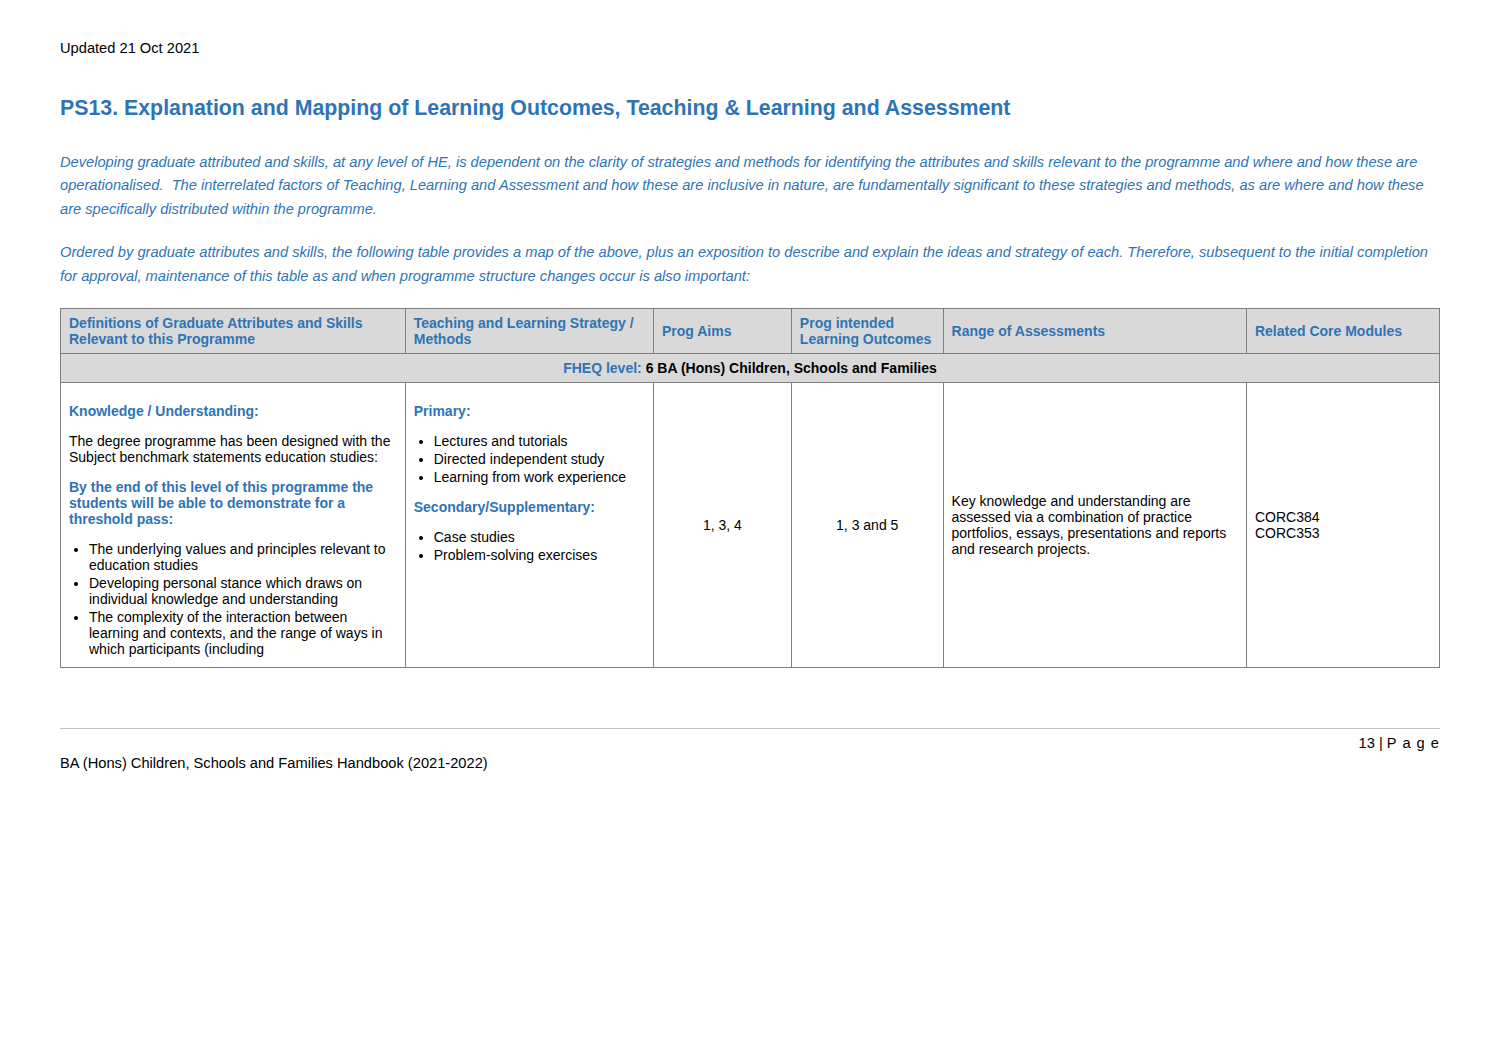Updated 21 Oct 2021
PS13. Explanation and Mapping of Learning Outcomes, Teaching & Learning and Assessment
Developing graduate attributed and skills, at any level of HE, is dependent on the clarity of strategies and methods for identifying the attributes and skills relevant to the programme and where and how these are operationalised. The interrelated factors of Teaching, Learning and Assessment and how these are inclusive in nature, are fundamentally significant to these strategies and methods, as are where and how these are specifically distributed within the programme.
Ordered by graduate attributes and skills, the following table provides a map of the above, plus an exposition to describe and explain the ideas and strategy of each. Therefore, subsequent to the initial completion for approval, maintenance of this table as and when programme structure changes occur is also important:
| FHEQ level: 6 BA (Hons) Children, Schools and Families |
| Definitions of Graduate Attributes and Skills Relevant to this Programme | Teaching and Learning Strategy / Methods | Prog Aims | Prog intended Learning Outcomes | Range of Assessments | Related Core Modules |
| Knowledge / Understanding: The degree programme has been designed with the Subject benchmark statements education studies: By the end of this level of this programme the students will be able to demonstrate for a threshold pass: The underlying values and principles relevant to education studies Developing personal stance which draws on individual knowledge and understanding The complexity of the interaction between learning and contexts, and the range of ways in which participants (including | Primary: Lectures and tutorials Directed independent study Learning from work experience Secondary/Supplementary: Case studies Problem-solving exercises | 1, 3, 4 | 1, 3 and 5 | Key knowledge and understanding are assessed via a combination of practice portfolios, essays, presentations and reports and research projects. | CORC384 CORC353 |
13 | P a g e
BA (Hons) Children, Schools and Families Handbook (2021-2022)